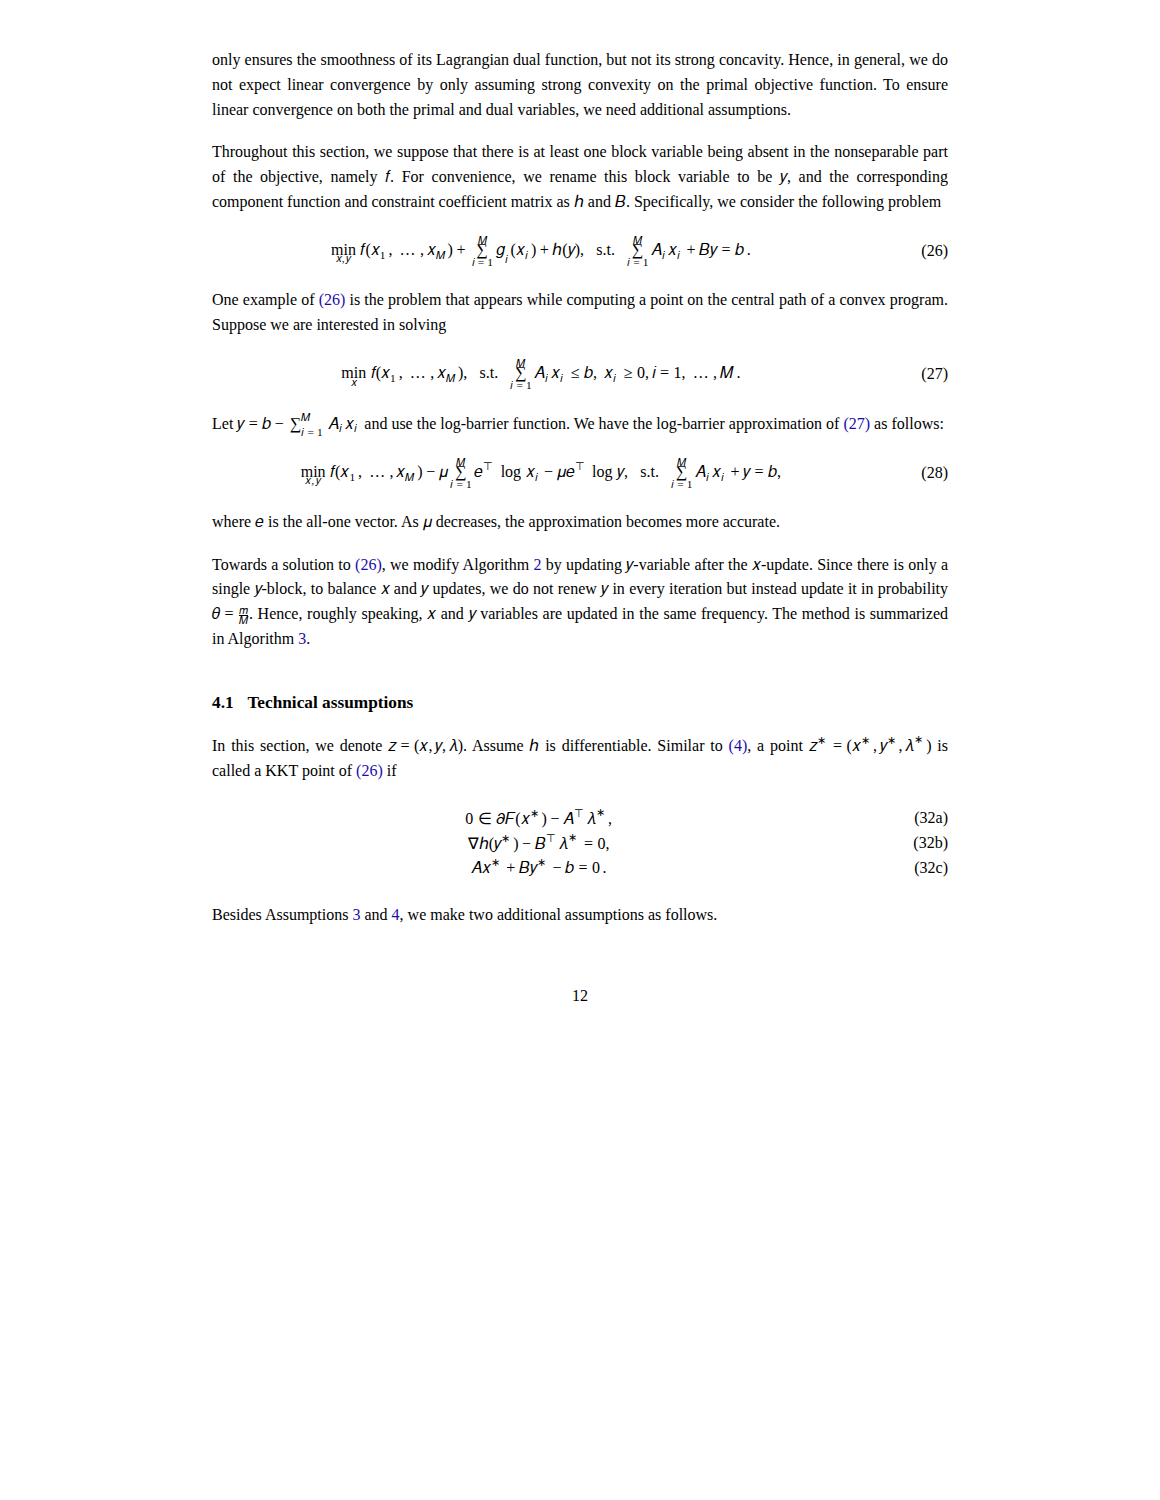only ensures the smoothness of its Lagrangian dual function, but not its strong concavity. Hence, in general, we do not expect linear convergence by only assuming strong convexity on the primal objective function. To ensure linear convergence on both the primal and dual variables, we need additional assumptions.
Throughout this section, we suppose that there is at least one block variable being absent in the nonseparable part of the objective, namely f. For convenience, we rename this block variable to be y, and the corresponding component function and constraint coefficient matrix as h and B. Specifically, we consider the following problem
min x,y f(x1,…,xM) + ∑ i=1 M gi(xi) + h(y) , s.t. ∑ i=1 M Aixi + By = b .
(26)
One example of (26) is the problem that appears while computing a point on the central path of a convex program. Suppose we are interested in solving
min x f(x1,…,xM) , s.t. ∑ i=1 M Aixi ≤ b , xi ≥ 0 , i=1,…,M .
(27)
Let y=b−∑i=1MAixi and use the log-barrier function. We have the log-barrier approximation of (27) as follows:
min x,y f(x1,…,xM) − μ ∑ i=1 M e⊤ log xi − μ e⊤ log y , s.t. ∑ i=1 M Aixi + y = b ,
(28)
where e is the all-one vector. As μ decreases, the approximation becomes more accurate.
Towards a solution to (26), we modify Algorithm 2 by updating y-variable after the x-update. Since there is only a single y-block, to balance x and y updates, we do not renew y in every iteration but instead update it in probability θ=mM. Hence, roughly speaking, x and y variables are updated in the same frequency. The method is summarized in Algorithm 3.
4.1 Technical assumptions
In this section, we denote z=(x,y,λ). Assume h is differentiable. Similar to (4), a point z∗=(x∗,y∗,λ∗) is called a KKT point of (26) if
0 ∈ ∂F(x∗) − A⊤λ∗ ,
(32a)
∇h(y∗) − B⊤λ∗ = 0 ,
(32b)
Ax∗ + By∗ − b = 0 .
(32c)
Besides Assumptions 3 and 4, we make two additional assumptions as follows.
12